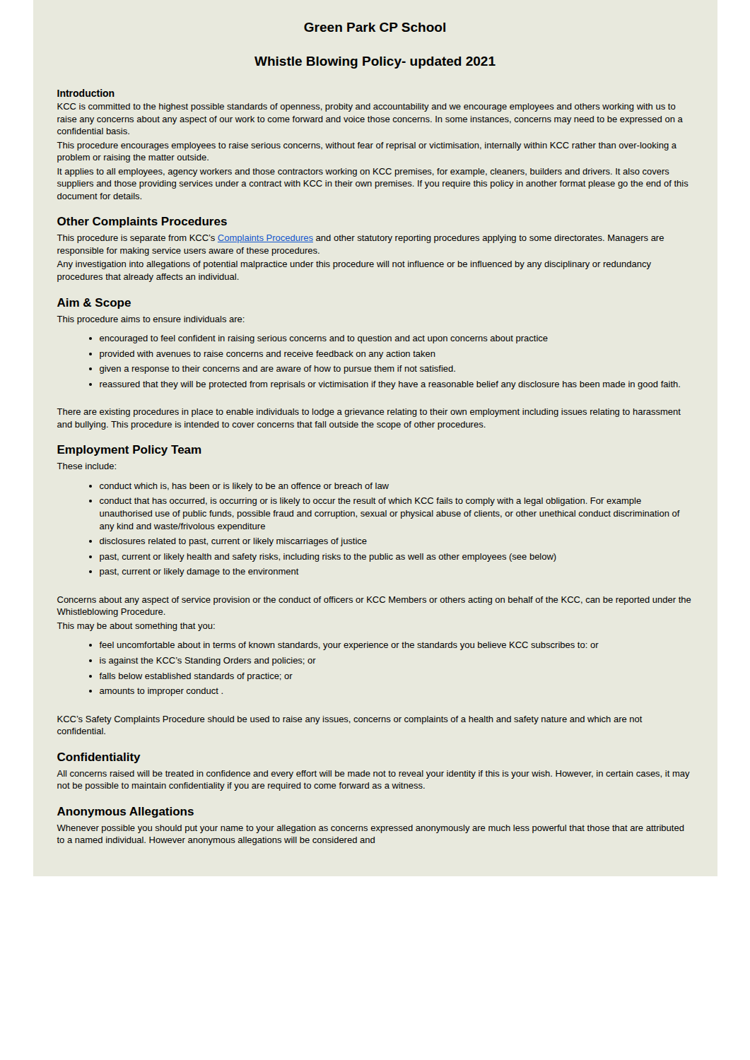Green Park CP School Whistle Blowing Policy- updated 2021
Introduction
KCC is committed to the highest possible standards of openness, probity and accountability and we encourage employees and others working with us to raise any concerns about any aspect of our work to come forward and voice those concerns. In some instances, concerns may need to be expressed on a confidential basis.
This procedure encourages employees to raise serious concerns, without fear of reprisal or victimisation, internally within KCC rather than over-looking a problem or raising the matter outside.
It applies to all employees, agency workers and those contractors working on KCC premises, for example, cleaners, builders and drivers. It also covers suppliers and those providing services under a contract with KCC in their own premises. If you require this policy in another format please go the end of this document for details.
Other Complaints Procedures
This procedure is separate from KCC’s Complaints Procedures and other statutory reporting procedures applying to some directorates. Managers are responsible for making service users aware of these procedures.
Any investigation into allegations of potential malpractice under this procedure will not influence or be influenced by any disciplinary or redundancy procedures that already affects an individual.
Aim & Scope
This procedure aims to ensure individuals are:
encouraged to feel confident in raising serious concerns and to question and act upon concerns about practice
provided with avenues to raise concerns and receive feedback on any action taken
given a response to their concerns and are aware of how to pursue them if not satisfied.
reassured that they will be protected from reprisals or victimisation if they have a reasonable belief any disclosure has been made in good faith.
There are existing procedures in place to enable individuals to lodge a grievance relating to their own employment including issues relating to harassment and bullying. This procedure is intended to cover concerns that fall outside the scope of other procedures.
Employment Policy Team
These include:
conduct which is, has been or is likely to be an offence or breach of law
conduct that has occurred, is occurring or is likely to occur the result of which KCC fails to comply with a legal obligation. For example unauthorised use of public funds, possible fraud and corruption, sexual or physical abuse of clients, or other unethical conduct discrimination of any kind and waste/frivolous expenditure
disclosures related to past, current or likely miscarriages of justice
past, current or likely health and safety risks, including risks to the public as well as other employees (see below)
past, current or likely damage to the environment
Concerns about any aspect of service provision or the conduct of officers or KCC Members or others acting on behalf of the KCC, can be reported under the Whistleblowing Procedure.
This may be about something that you:
feel uncomfortable about in terms of known standards, your experience or the standards you believe KCC subscribes to: or
is against the KCC’s Standing Orders and policies; or
falls below established standards of practice; or
amounts to improper conduct .
KCC’s Safety Complaints Procedure should be used to raise any issues, concerns or complaints of a health and safety nature and which are not confidential.
Confidentiality
All concerns raised will be treated in confidence and every effort will be made not to reveal your identity if this is your wish. However, in certain cases, it may not be possible to maintain confidentiality if you are required to come forward as a witness.
Anonymous Allegations
Whenever possible you should put your name to your allegation as concerns expressed anonymously are much less powerful that those that are attributed to a named individual. However anonymous allegations will be considered and